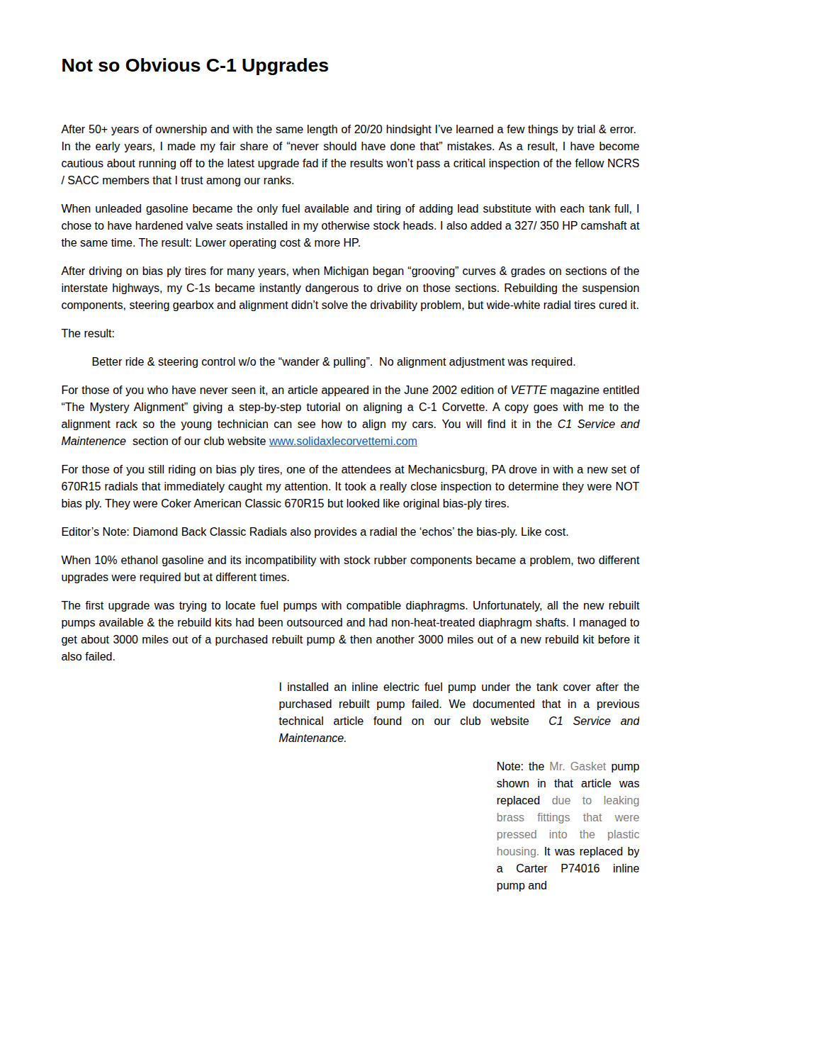Not so Obvious C-1 Upgrades
After 50+ years of ownership and with the same length of 20/20 hindsight I’ve learned a few things by trial & error. In the early years, I made my fair share of “never should have done that” mistakes. As a result, I have become cautious about running off to the latest upgrade fad if the results won’t pass a critical inspection of the fellow NCRS / SACC members that I trust among our ranks.
When unleaded gasoline became the only fuel available and tiring of adding lead substitute with each tank full, I chose to have hardened valve seats installed in my otherwise stock heads. I also added a 327/ 350 HP camshaft at the same time. The result: Lower operating cost & more HP.
After driving on bias ply tires for many years, when Michigan began “grooving” curves & grades on sections of the interstate highways, my C-1s became instantly dangerous to drive on those sections. Rebuilding the suspension components, steering gearbox and alignment didn’t solve the drivability problem, but wide-white radial tires cured it.
The result:
Better ride & steering control w/o the “wander & pulling”. No alignment adjustment was required.
For those of you who have never seen it, an article appeared in the June 2002 edition of VETTE magazine entitled “The Mystery Alignment” giving a step-by-step tutorial on aligning a C-1 Corvette. A copy goes with me to the alignment rack so the young technician can see how to align my cars. You will find it in the C1 Service and Maintenence section of our club website www.solidaxlecorvettemi.com
For those of you still riding on bias ply tires, one of the attendees at Mechanicsburg, PA drove in with a new set of 670R15 radials that immediately caught my attention. It took a really close inspection to determine they were NOT bias ply. They were Coker American Classic 670R15 but looked like original bias-ply tires.
Editor’s Note: Diamond Back Classic Radials also provides a radial the ‘echos’ the bias-ply. Like cost.
When 10% ethanol gasoline and its incompatibility with stock rubber components became a problem, two different upgrades were required but at different times.
The first upgrade was trying to locate fuel pumps with compatible diaphragms. Unfortunately, all the new rebuilt pumps available & the rebuild kits had been outsourced and had non-heat-treated diaphragm shafts. I managed to get about 3000 miles out of a purchased rebuilt pump & then another 3000 miles out of a new rebuild kit before it also failed.
I installed an inline electric fuel pump under the tank cover after the purchased rebuilt pump failed. We documented that in a previous technical article found on our club website C1 Service and Maintenance.
Note: the Mr. Gasket pump shown in that article was replaced due to leaking brass fittings that were pressed into the plastic housing. It was replaced by a Carter P74016 inline pump and